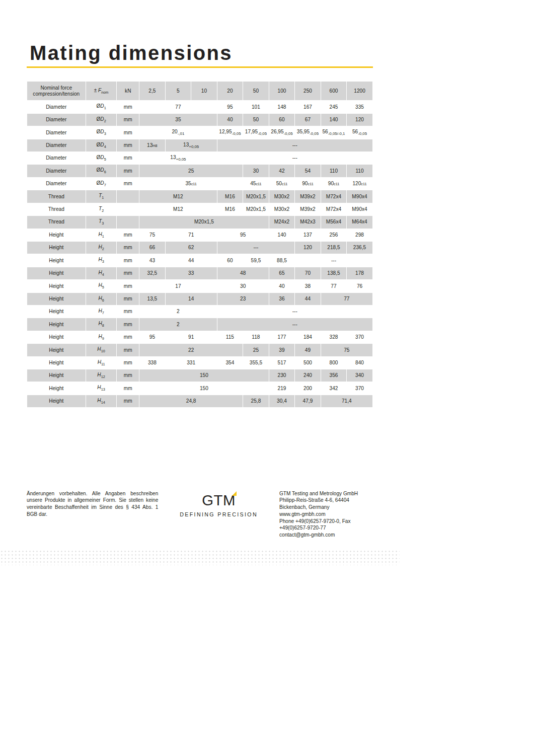Mating dimensions
| Nominal force compression/tension | ± F nom | kN | 2,5 | 5 | 10 | 20 | 50 | 100 | 250 | 600 | 1200 |
| Diameter | Ø D 1 | mm | 77 | 95 | 101 | 148 | 167 | 245 | 335 |
| Diameter | Ø D 2 | mm | 35 | 40 | 50 | 60 | 67 | 140 | 120 |
| Diameter | Ø D 3 | mm | 20 -,01 | 12,95 -0,05 | 17,95 -0,05 | 26,95 -0,05 | 35,95 -0,05 | 56 -0,05/-0,1 | 56 -0,05 |
| Diameter | Ø D 4 | mm | 13 H8 | 13 +0,05 | --- |
| Diameter | Ø D 5 | mm | 13 +0,05 | --- |
| Diameter | Ø D 6 | mm | 25 | 30 | 42 | 54 | 110 | 110 |
| Diameter | Ø D 7 | mm | 35 c11 | 45 c11 | 50 c11 | 90 c11 | 90 c11 | 120 c11 |
| Thread | T 1 | | M12 | M16 | M20x1,5 | M30x2 | M39x2 | M72x4 | M90x4 |
| Thread | T 2 | | M12 | M16 | M20x1,5 | M30x2 | M39x2 | M72x4 | M90x4 |
| Thread | T 3 | | M20x1,5 | M24x2 | M42x3 | M56x4 | M64x4 |
| Height | H 1 | mm | 75 | 71 | 95 | 140 | 137 | 256 | 298 |
| Height | H 2 | mm | 66 | 62 | --- | 120 | 218,5 | 236,5 |
| Height | H 3 | mm | 43 | 44 | 60 | 59,5 | 88,5 | --- |
| Height | H 4 | mm | 32,5 | 33 | 48 | 65 | 70 | 138,5 | 178 |
| Height | H 5 | mm | 17 | 30 | 40 | 38 | 77 | 76 |
| Height | H 6 | mm | 13,5 | 14 | 23 | 36 | 44 | 77 |
| Height | H 7 | mm | 2 | --- |
| Height | H 8 | mm | 2 | --- |
| Height | H 9 | mm | 95 | 91 | 115 | 118 | 177 | 184 | 328 | 370 |
| Height | H 10 | mm | 22 | 25 | 39 | 49 | 75 |
| Height | H 11 | mm | 338 | 331 | 354 | 355,5 | 517 | 500 | 800 | 840 |
| Height | H 12 | mm | 150 | 230 | 240 | 356 | 340 |
| Height | H 13 | mm | 150 | 219 | 200 | 342 | 370 |
| Height | H 14 | mm | 24,8 | 25,8 | 30,4 | 47,9 | 71,4 |
Änderungen vorbehalten. Alle Angaben beschreiben unsere Produkte in allgemeiner Form. Sie stellen keine vereinbarte Beschaffenheit im Sinne des § 434 Abs. 1 BGB dar.
GTM
DEFINING PRECISION
GTM Testing and Metrology GmbH
Philipp-Reis-Straße 4-6, 64404 Bickenbach, Germany
www.gtm-gmbh.com
Phone +49(0)6257-9720-0, Fax +49(0)6257-9720-77
contact@gtm-gmbh.com